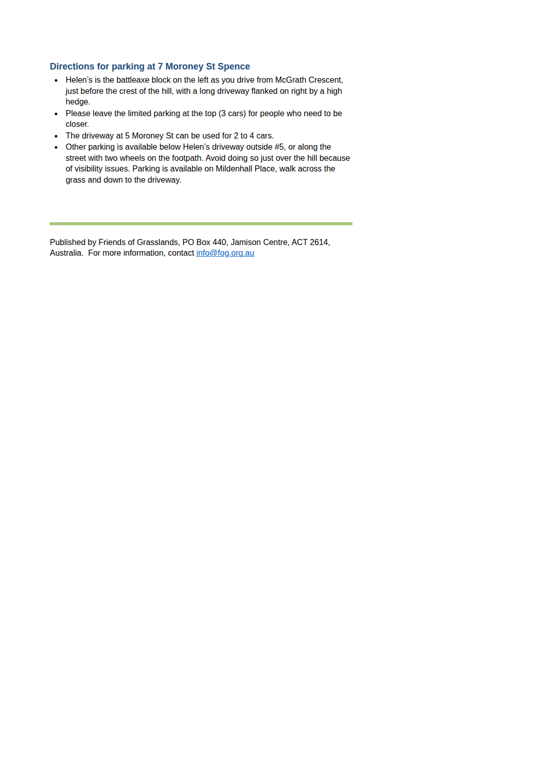Directions for parking at 7 Moroney St Spence
Helen’s is the battleaxe block on the left as you drive from McGrath Crescent, just before the crest of the hill, with a long driveway flanked on right by a high hedge.
Please leave the limited parking at the top (3 cars) for people who need to be closer.
The driveway at 5 Moroney St can be used for 2 to 4 cars.
Other parking is available below Helen’s driveway outside #5, or along the street with two wheels on the footpath. Avoid doing so just over the hill because of visibility issues. Parking is available on Mildenhall Place, walk across the grass and down to the driveway.
Published by Friends of Grasslands, PO Box 440, Jamison Centre, ACT 2614, Australia. For more information, contact info@fog.org.au